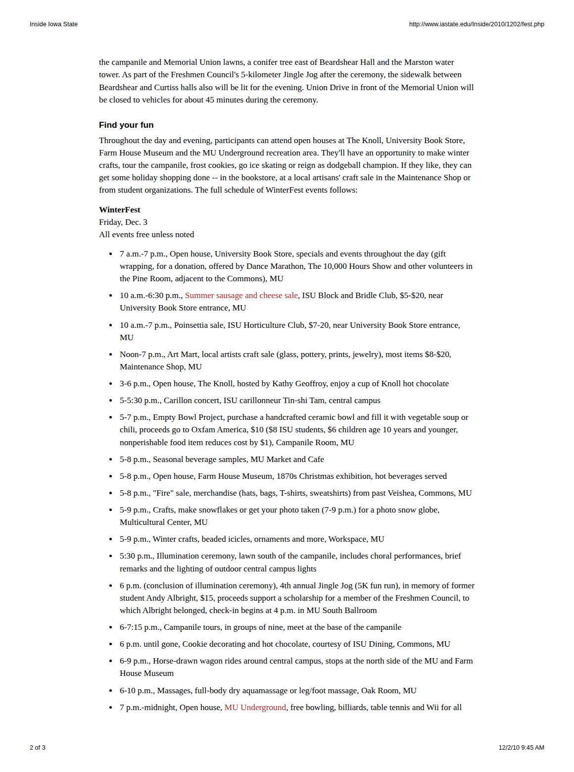Inside Iowa State http://www.iastate.edu/Inside/2010/1202/fest.php
the campanile and Memorial Union lawns, a conifer tree east of Beardshear Hall and the Marston water tower. As part of the Freshmen Council's 5-kilometer Jingle Jog after the ceremony, the sidewalk between Beardshear and Curtiss halls also will be lit for the evening. Union Drive in front of the Memorial Union will be closed to vehicles for about 45 minutes during the ceremony.
Find your fun
Throughout the day and evening, participants can attend open houses at The Knoll, University Book Store, Farm House Museum and the MU Underground recreation area. They'll have an opportunity to make winter crafts, tour the campanile, frost cookies, go ice skating or reign as dodgeball champion. If they like, they can get some holiday shopping done -- in the bookstore, at a local artisans' craft sale in the Maintenance Shop or from student organizations. The full schedule of WinterFest events follows:
WinterFest
Friday, Dec. 3
All events free unless noted
7 a.m.-7 p.m., Open house, University Book Store, specials and events throughout the day (gift wrapping, for a donation, offered by Dance Marathon, The 10,000 Hours Show and other volunteers in the Pine Room, adjacent to the Commons), MU
10 a.m.-6:30 p.m., Summer sausage and cheese sale, ISU Block and Bridle Club, $5-$20, near University Book Store entrance, MU
10 a.m.-7 p.m., Poinsettia sale, ISU Horticulture Club, $7-20, near University Book Store entrance, MU
Noon-7 p.m., Art Mart, local artists craft sale (glass, pottery, prints, jewelry), most items $8-$20, Maintenance Shop, MU
3-6 p.m., Open house, The Knoll, hosted by Kathy Geoffroy, enjoy a cup of Knoll hot chocolate
5-5:30 p.m., Carillon concert, ISU carillonneur Tin-shi Tam, central campus
5-7 p.m., Empty Bowl Project, purchase a handcrafted ceramic bowl and fill it with vegetable soup or chili, proceeds go to Oxfam America, $10 ($8 ISU students, $6 children age 10 years and younger, nonperishable food item reduces cost by $1), Campanile Room, MU
5-8 p.m., Seasonal beverage samples, MU Market and Cafe
5-8 p.m., Open house, Farm House Museum, 1870s Christmas exhibition, hot beverages served
5-8 p.m., "Fire" sale, merchandise (hats, bags, T-shirts, sweatshirts) from past Veishea, Commons, MU
5-9 p.m., Crafts, make snowflakes or get your photo taken (7-9 p.m.) for a photo snow globe, Multicultural Center, MU
5-9 p.m., Winter crafts, beaded icicles, ornaments and more, Workspace, MU
5:30 p.m., Illumination ceremony, lawn south of the campanile, includes choral performances, brief remarks and the lighting of outdoor central campus lights
6 p.m. (conclusion of illumination ceremony), 4th annual Jingle Jog (5K fun run), in memory of former student Andy Albright, $15, proceeds support a scholarship for a member of the Freshmen Council, to which Albright belonged, check-in begins at 4 p.m. in MU South Ballroom
6-7:15 p.m., Campanile tours, in groups of nine, meet at the base of the campanile
6 p.m. until gone, Cookie decorating and hot chocolate, courtesy of ISU Dining, Commons, MU
6-9 p.m., Horse-drawn wagon rides around central campus, stops at the north side of the MU and Farm House Museum
6-10 p.m., Massages, full-body dry aquamassage or leg/foot massage, Oak Room, MU
7 p.m.-midnight, Open house, MU Underground, free bowling, billiards, table tennis and Wii for all
2 of 3 12/2/10 9:45 AM